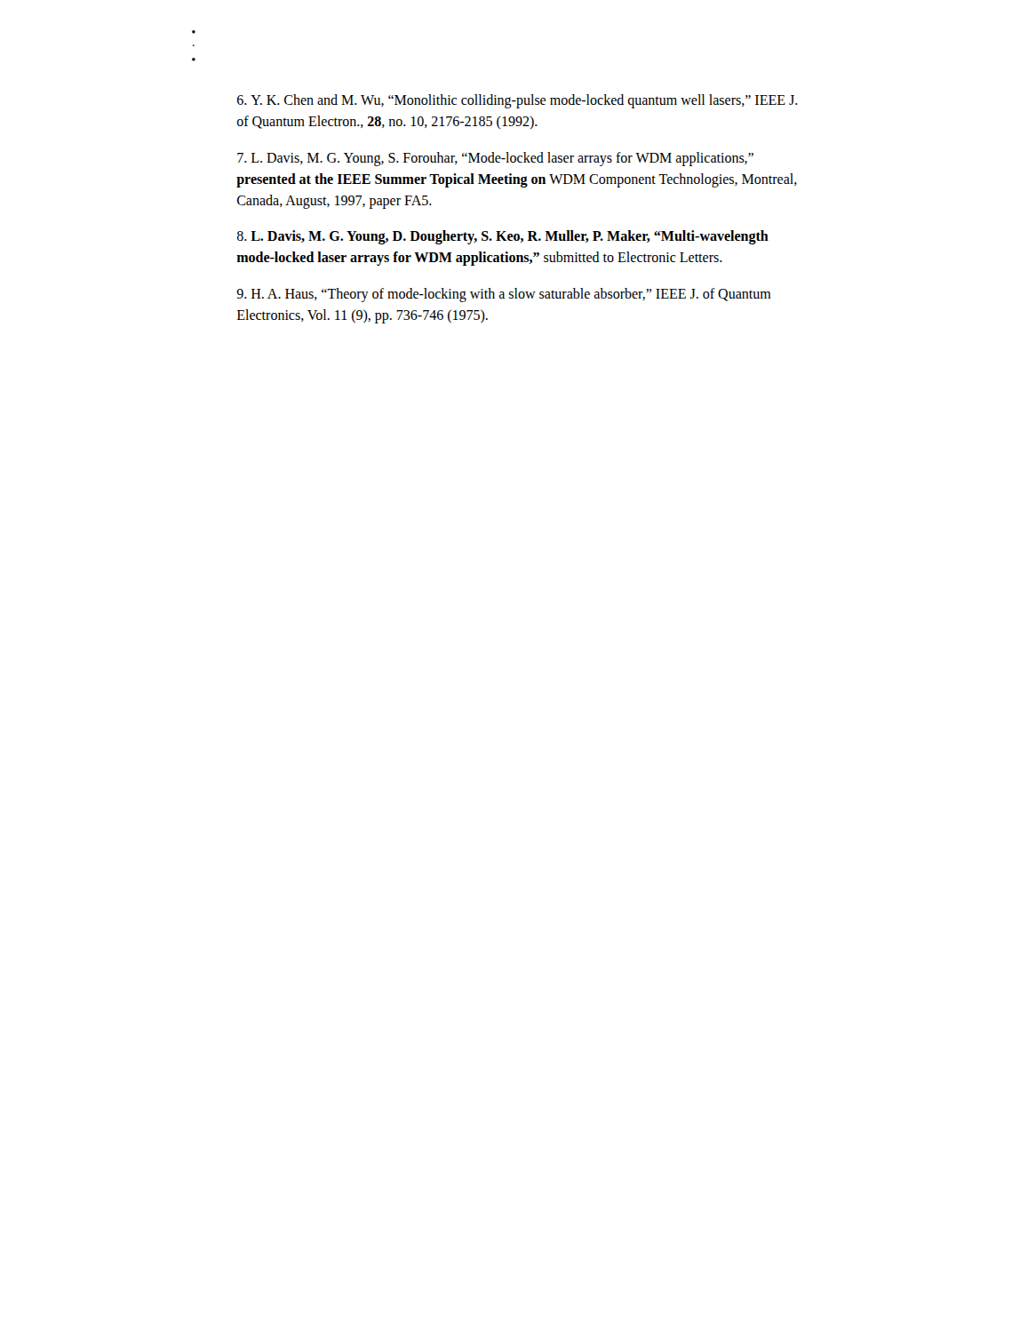• · •
6. Y. K. Chen and M. Wu, “Monolithic colliding-pulse mode-locked quantum well lasers,” IEEE J. of Quantum Electron., 28, no. 10, 2176-2185 (1992).
7. L. Davis, M. G. Young, S. Forouhar, “Mode-locked laser arrays for WDM applications,” presented at the IEEE Summer Topical Meeting on WDM Component Technologies, Montreal, Canada, August, 1997, paper FA5.
8. L. Davis, M. G. Young, D. Dougherty, S. Keo, R. Muller, P. Maker, “Multi-wavelength mode-locked laser arrays for WDM applications,” submitted to Electronic Letters.
9. H. A. Haus, “Theory of mode-locking with a slow saturable absorber,” IEEE J. of Quantum Electronics, Vol. 11 (9), pp. 736-746 (1975).